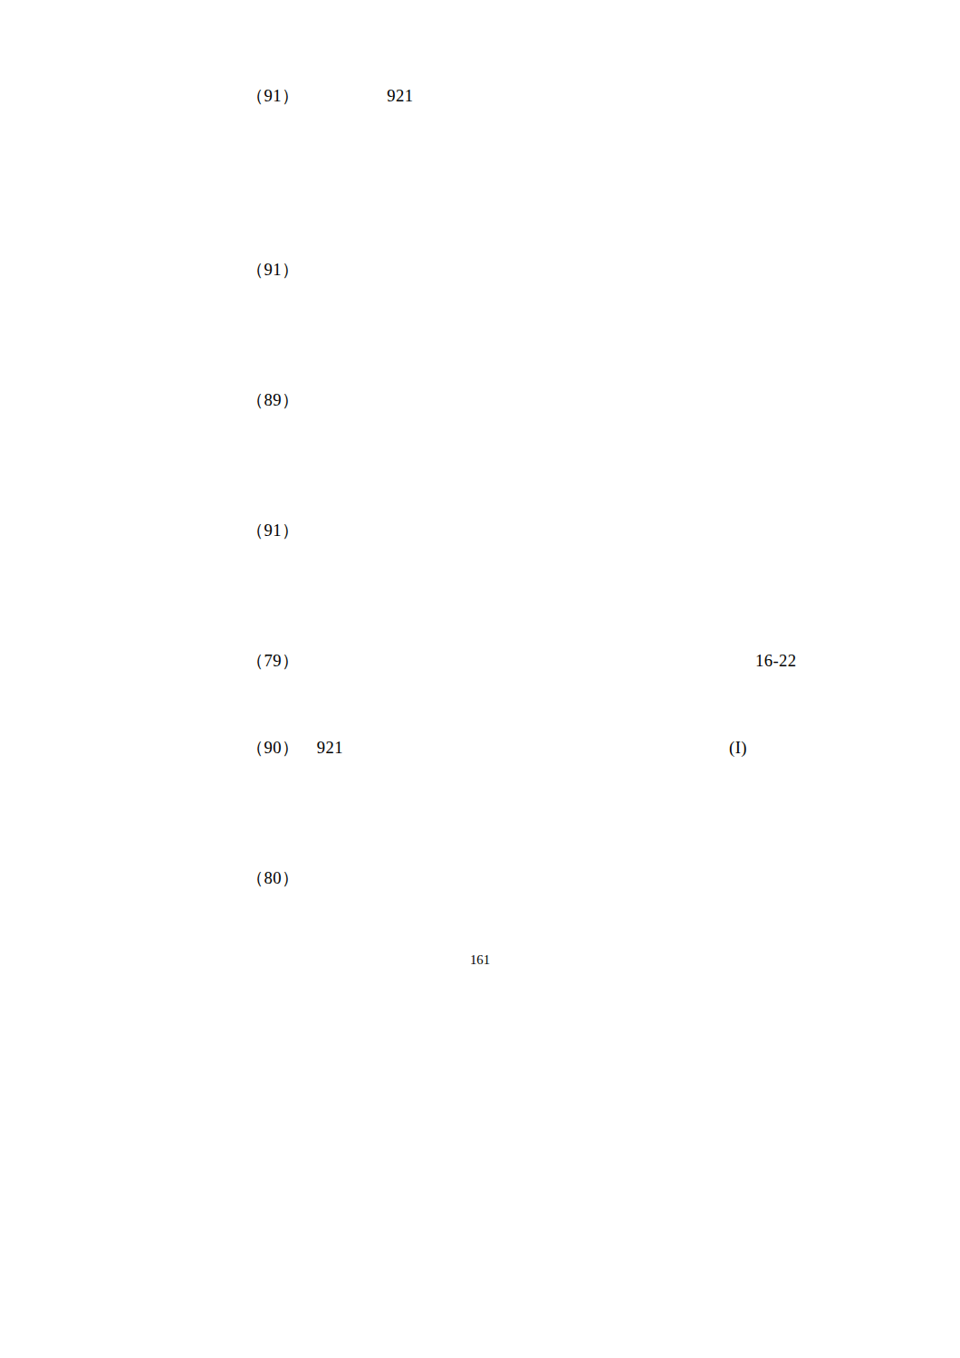（91）　　　　　921
　　　　　　　　　　　　　　　　　　　　　
　　　
　　　
（91）　　　　　　　　　　　　　　　　　　　　　　　　
　　　　　　　　　　　　　　　
　　　
（89）　　　　　　　　　　　　　　　　　　　　　　　　
　　　　　　　　　　　　　
　　
（91）　　　　　　　　　　　　　　　　　　　　　　　　
　　　　　　　　　　　　　　　　　　　　　
　　　
（79）　　　　　　　　　　　　　　　　　　　　　　　　　　16-22
　　　
（90）　921　　　　　　　　　　　　　　　　　　　　　　(I)
　　　　　　　　　　　　　　　　　　
　　　
（80）　　　　　　　　　　　　　　　　　　　　　　　　　　　
161